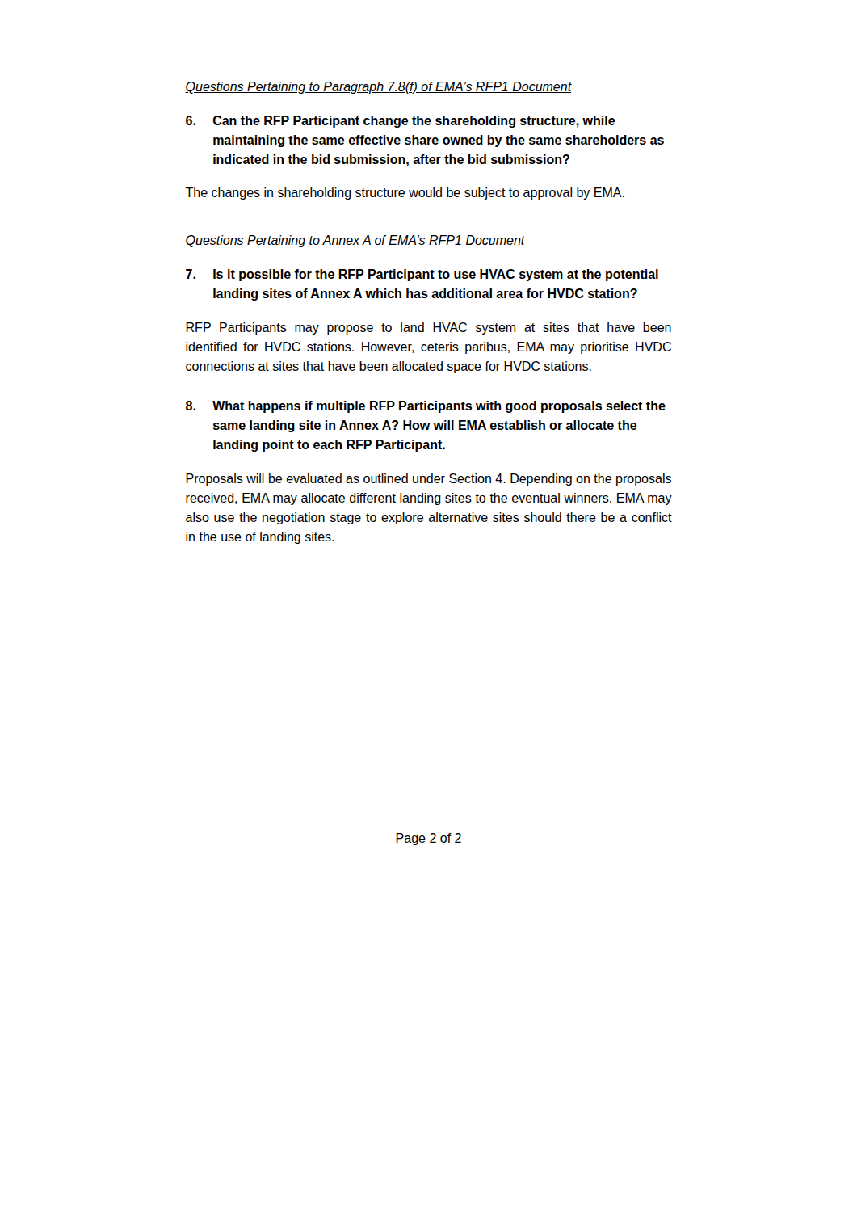Questions Pertaining to Paragraph 7.8(f) of EMA’s RFP1 Document
6.
Can the RFP Participant change the shareholding structure, while maintaining the same effective share owned by the same shareholders as indicated in the bid submission, after the bid submission?
The changes in shareholding structure would be subject to approval by EMA.
Questions Pertaining to Annex A of EMA’s RFP1 Document
7.
Is it possible for the RFP Participant to use HVAC system at the potential landing sites of Annex A which has additional area for HVDC station?
RFP Participants may propose to land HVAC system at sites that have been identified for HVDC stations. However, ceteris paribus, EMA may prioritise HVDC connections at sites that have been allocated space for HVDC stations.
8.
What happens if multiple RFP Participants with good proposals select the same landing site in Annex A? How will EMA establish or allocate the landing point to each RFP Participant.
Proposals will be evaluated as outlined under Section 4. Depending on the proposals received, EMA may allocate different landing sites to the eventual winners. EMA may also use the negotiation stage to explore alternative sites should there be a conflict in the use of landing sites.
Page 2 of 2